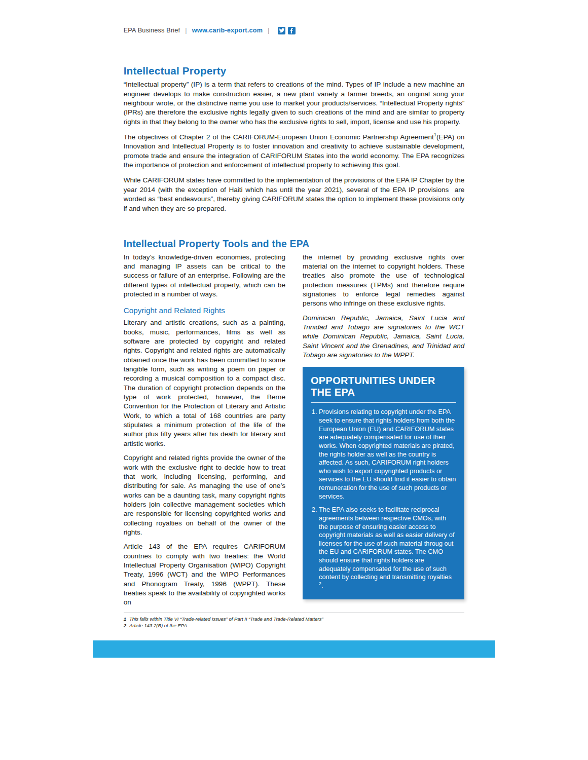EPA Business Brief | www.carib-export.com |
Intellectual Property
“Intellectual property” (IP) is a term that refers to creations of the mind. Types of IP include a new machine an engineer develops to make construction easier, a new plant variety a farmer breeds, an original song your neighbour wrote, or the distinctive name you use to market your products/services. “Intellectual Property rights” (IPRs) are therefore the exclusive rights legally given to such creations of the mind and are similar to property rights in that they belong to the owner who has the exclusive rights to sell, import, license and use his property.
The objectives of Chapter 2 of the CARIFORUM-European Union Economic Partnership Agreement1(EPA) on Innovation and Intellectual Property is to foster innovation and creativity to achieve sustainable development, promote trade and ensure the integration of CARIFORUM States into the world economy. The EPA recognizes the importance of protection and enforcement of intellectual property to achieving this goal.
While CARIFORUM states have committed to the implementation of the provisions of the EPA IP Chapter by the year 2014 (with the exception of Haiti which has until the year 2021), several of the EPA IP provisions are worded as “best endeavours”, thereby giving CARIFORUM states the option to implement these provisions only if and when they are so prepared.
Intellectual Property Tools and the EPA
In today’s knowledge-driven economies, protecting and managing IP assets can be critical to the success or failure of an enterprise. Following are the different types of intellectual property, which can be protected in a number of ways.
Copyright and Related Rights
Literary and artistic creations, such as a painting, books, music, performances, films as well as software are protected by copyright and related rights. Copyright and related rights are automatically obtained once the work has been committed to some tangible form, such as writing a poem on paper or recording a musical composition to a compact disc. The duration of copyright protection depends on the type of work protected, however, the Berne Convention for the Protection of Literary and Artistic Work, to which a total of 168 countries are party stipulates a minimum protection of the life of the author plus fifty years after his death for literary and artistic works.
Copyright and related rights provide the owner of the work with the exclusive right to decide how to treat that work, including licensing, performing, and distributing for sale. As managing the use of one’s works can be a daunting task, many copyright rights holders join collective management societies which are responsible for licensing copyrighted works and collecting royalties on behalf of the owner of the rights.
Article 143 of the EPA requires CARIFORUM countries to comply with two treaties: the World Intellectual Property Organisation (WIPO) Copyright Treaty, 1996 (WCT) and the WIPO Performances and Phonogram Treaty, 1996 (WPPT). These treaties speak to the availability of copyrighted works on
the internet by providing exclusive rights over material on the internet to copyright holders. These treaties also promote the use of technological protection measures (TPMs) and therefore require signatories to enforce legal remedies against persons who infringe on these exclusive rights.
Dominican Republic, Jamaica, Saint Lucia and Trinidad and Tobago are signatories to the WCT while Dominican Republic, Jamaica, Saint Lucia, Saint Vincent and the Grenadines, and Trinidad and Tobago are signatories to the WPPT.
OPPORTUNITIES UNDER THE EPA
Provisions relating to copyright under the EPA seek to ensure that rights holders from both the European Union (EU) and CARIFORUM states are adequately compensated for use of their works. When copyrighted materials are pirated, the rights holder as well as the country is affected. As such, CARIFORUM right holders who wish to export copyrighted products or services to the EU should find it easier to obtain remuneration for the use of such products or services.
The EPA also seeks to facilitate reciprocal agreements between respective CMOs, with the purpose of ensuring easier access to copyright materials as well as easier delivery of licenses for the use of such material throug out the EU and CARIFORUM states. The CMO should ensure that rights holders are adequately compensated for the use of such content by collecting and transmitting royalties 2.
1 This falls within Title VI “Trade-related Issues” of Part II “Trade and Trade-Related Matters” 2 Article 143.2(B) of the EPA.